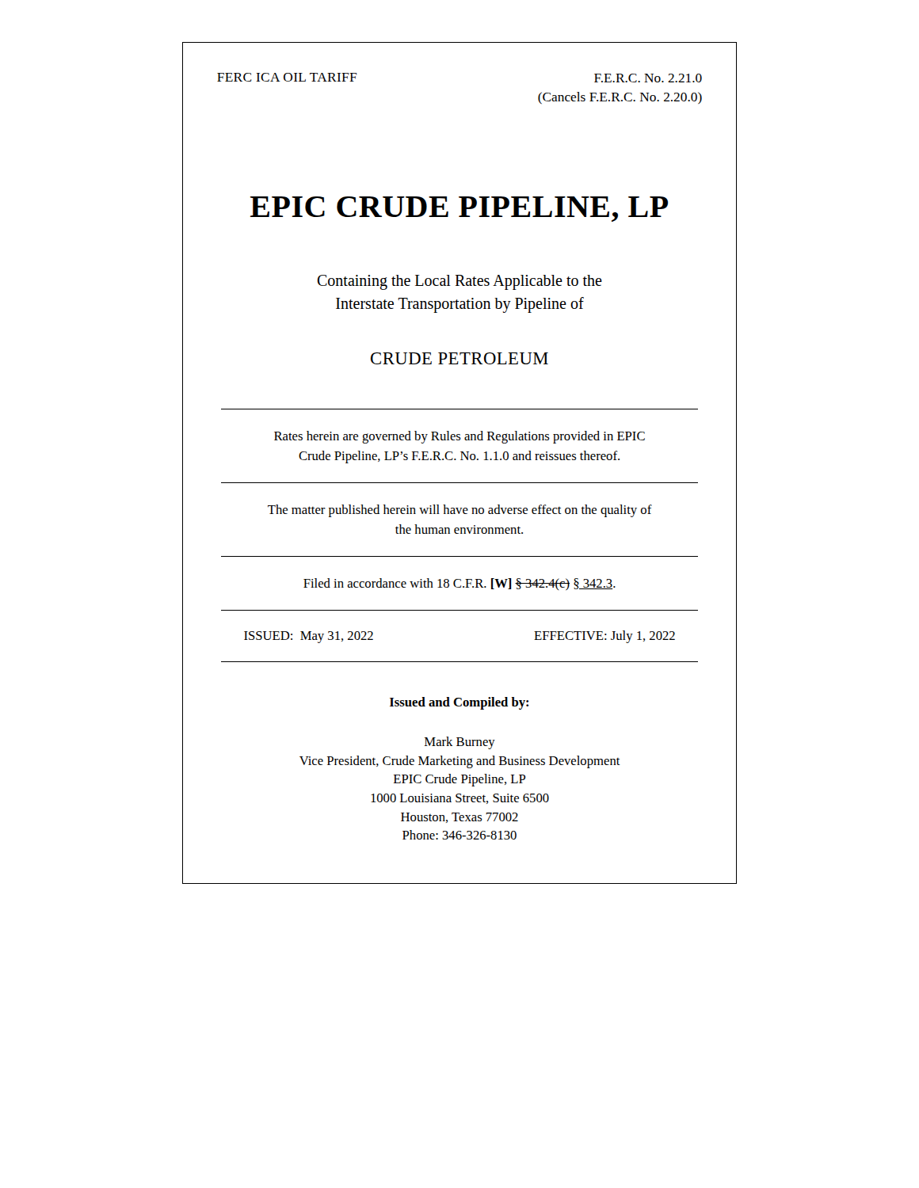FERC ICA OIL TARIFF
F.E.R.C. No. 2.21.0
(Cancels F.E.R.C. No. 2.20.0)
EPIC CRUDE PIPELINE, LP
Containing the Local Rates Applicable to the
Interstate Transportation by Pipeline of
CRUDE PETROLEUM
Rates herein are governed by Rules and Regulations provided in EPIC Crude Pipeline, LP’s F.E.R.C. No. 1.1.0 and reissues thereof.
The matter published herein will have no adverse effect on the quality of the human environment.
Filed in accordance with 18 C.F.R. [W] § 342.4(c) § 342.3.
ISSUED: May 31, 2022
EFFECTIVE: July 1, 2022
Issued and Compiled by:
Mark Burney
Vice President, Crude Marketing and Business Development
EPIC Crude Pipeline, LP
1000 Louisiana Street, Suite 6500
Houston, Texas 77002
Phone: 346-326-8130